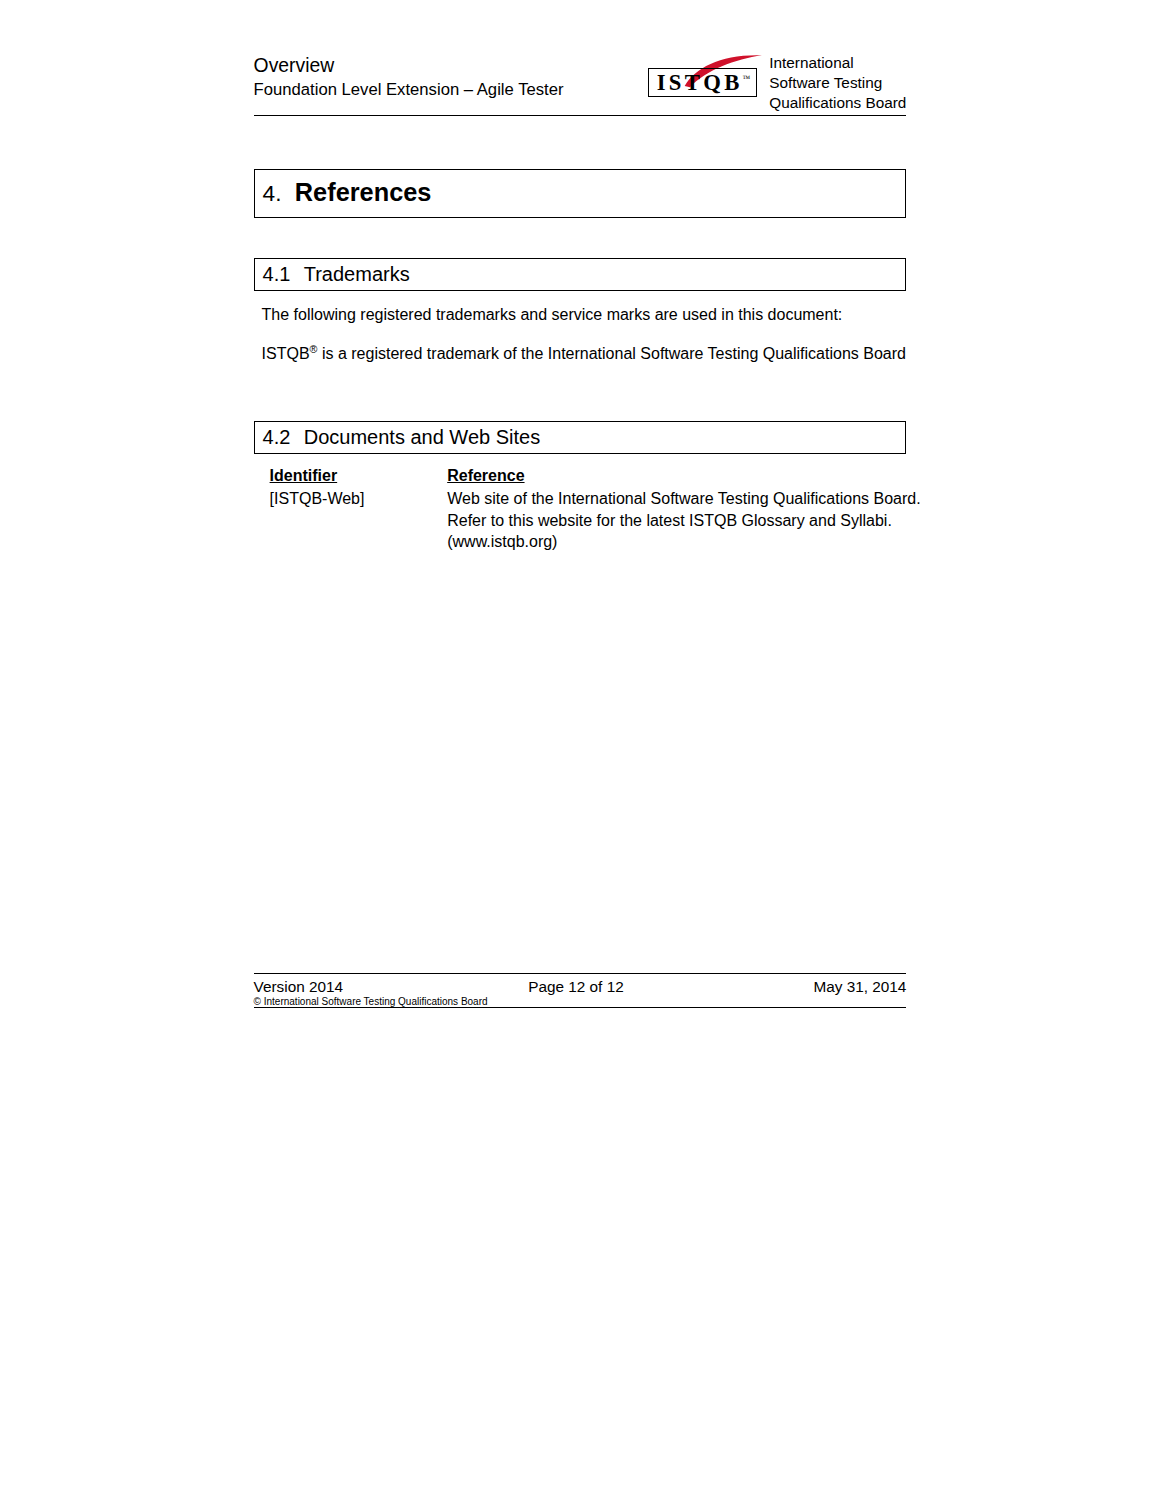| Overview Foundation Level Extension – Agile Tester | ISTQB ™ International Software Testing Qualifications Board |
4. References
4.1 Trademarks
The following registered trademarks and service marks are used in this document:
ISTQB® is a registered trademark of the International Software Testing Qualifications Board
4.2 Documents and Web Sites
| Identifier | Reference |
| --- | --- |
| [ISTQB-Web] | Web site of the International Software Testing Qualifications Board. Refer to this website for the latest ISTQB Glossary and Syllabi. (www.istqb.org) |
| Version 2014 | Page 12 of 12 | May 31, 2014 |
| © International Software Testing Qualifications Board |